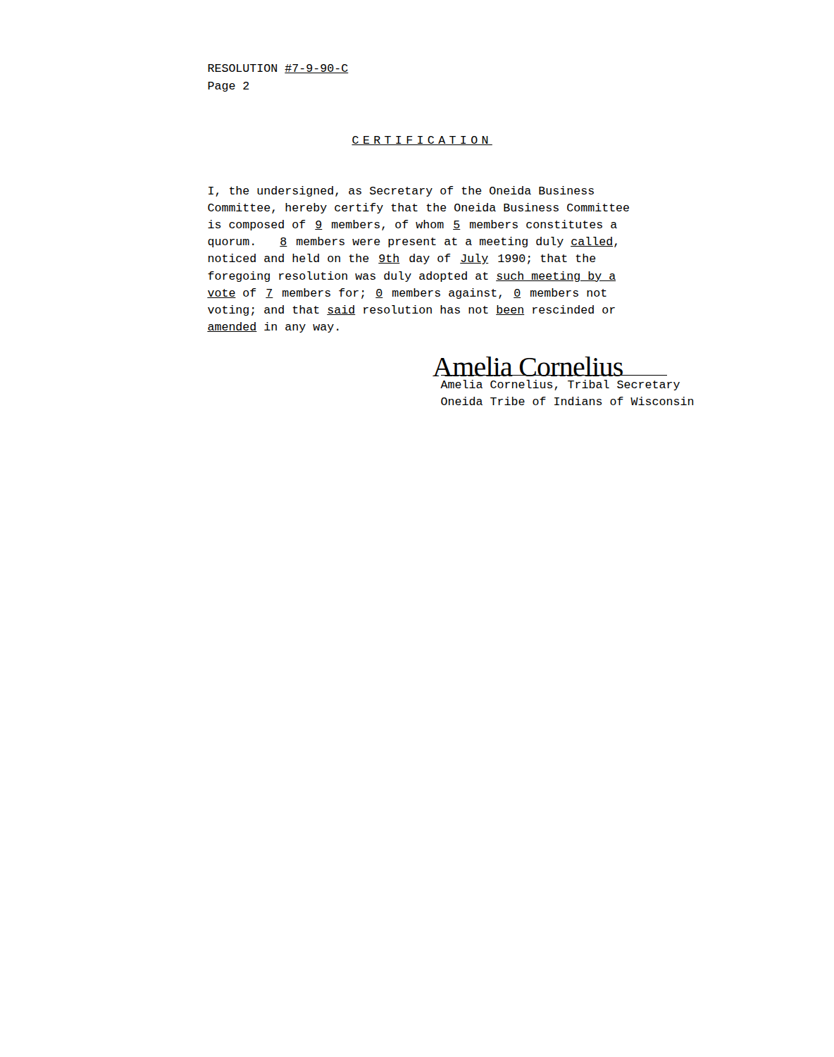RESOLUTION #7-9-90-C
Page 2
CERTIFICATION
I, the undersigned, as Secretary of the Oneida Business Committee, hereby certify that the Oneida Business Committee is composed of 9 members, of whom 5 members constitutes a quorum. 8 members were present at a meeting duly called, noticed and held on the 9th day of July 1990; that the foregoing resolution was duly adopted at such meeting by a vote of 7 members for; 0 members against, 0 members not voting; and that said resolution has not been rescinded or amended in any way.
Amelia Cornelius
Amelia Cornelius, Tribal Secretary
Oneida Tribe of Indians of Wisconsin